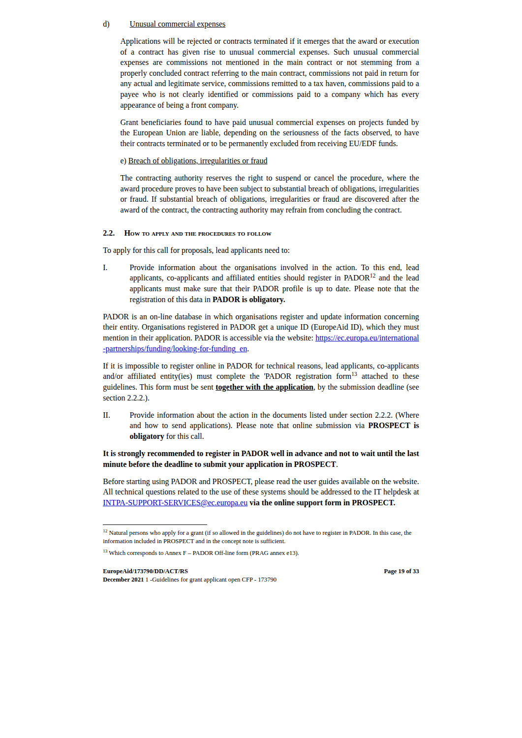d)
Unusual commercial expenses
Applications will be rejected or contracts terminated if it emerges that the award or execution of a contract has given rise to unusual commercial expenses. Such unusual commercial expenses are commissions not mentioned in the main contract or not stemming from a properly concluded contract referring to the main contract, commissions not paid in return for any actual and legitimate service, commissions remitted to a tax haven, commissions paid to a payee who is not clearly identified or commissions paid to a company which has every appearance of being a front company.
Grant beneficiaries found to have paid unusual commercial expenses on projects funded by the European Union are liable, depending on the seriousness of the facts observed, to have their contracts terminated or to be permanently excluded from receiving EU/EDF funds.
e) Breach of obligations, irregularities or fraud
The contracting authority reserves the right to suspend or cancel the procedure, where the award procedure proves to have been subject to substantial breach of obligations, irregularities or fraud. If substantial breach of obligations, irregularities or fraud are discovered after the award of the contract, the contracting authority may refrain from concluding the contract.
2.2. How to apply and the procedures to follow
To apply for this call for proposals, lead applicants need to:
I.
Provide information about the organisations involved in the action. To this end, lead applicants, co-applicants and affiliated entities should register in PADOR12 and the lead applicants must make sure that their PADOR profile is up to date. Please note that the registration of this data in PADOR is obligatory.
PADOR is an on-line database in which organisations register and update information concerning their entity. Organisations registered in PADOR get a unique ID (EuropeAid ID), which they must mention in their application. PADOR is accessible via the website: https://ec.europa.eu/international-partnerships/funding/looking-for-funding_en.
If it is impossible to register online in PADOR for technical reasons, lead applicants, co-applicants and/or affiliated entity(ies) must complete the 'PADOR registration form13 attached to these guidelines. This form must be sent together with the application, by the submission deadline (see section 2.2.2.).
II.
Provide information about the action in the documents listed under section 2.2.2. (Where and how to send applications). Please note that online submission via PROSPECT is obligatory for this call.
It is strongly recommended to register in PADOR well in advance and not to wait until the last minute before the deadline to submit your application in PROSPECT.
Before starting using PADOR and PROSPECT, please read the user guides available on the website. All technical questions related to the use of these systems should be addressed to the IT helpdesk at INTPA-SUPPORT-SERVICES@ec.europa.eu via the online support form in PROSPECT.
12 Natural persons who apply for a grant (if so allowed in the guidelines) do not have to register in PADOR. In this case, the information included in PROSPECT and in the concept note is sufficient.
13 Which corresponds to Annex F – PADOR Off-line form (PRAG annex e13).
EuropeAid/173790/DD/ACT/RS
December 2021 1 -Guidelines for grant applicant open CFP - 173790
Page 19 of 33